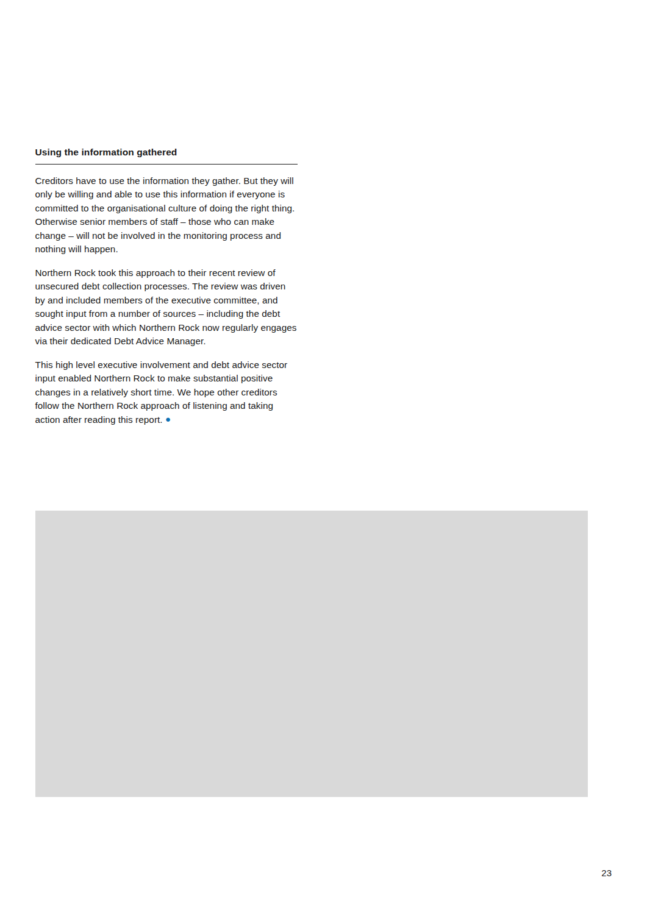Using the information gathered
Creditors have to use the information they gather. But they will only be willing and able to use this information if everyone is committed to the organisational culture of doing the right thing. Otherwise senior members of staff – those who can make change – will not be involved in the monitoring process and nothing will happen.
Northern Rock took this approach to their recent review of unsecured debt collection processes. The review was driven by and included members of the executive committee, and sought input from a number of sources – including the debt advice sector with which Northern Rock now regularly engages via their dedicated Debt Advice Manager.
This high level executive involvement and debt advice sector input enabled Northern Rock to make substantial positive changes in a relatively short time. We hope other creditors follow the Northern Rock approach of listening and taking action after reading this report. ●
23